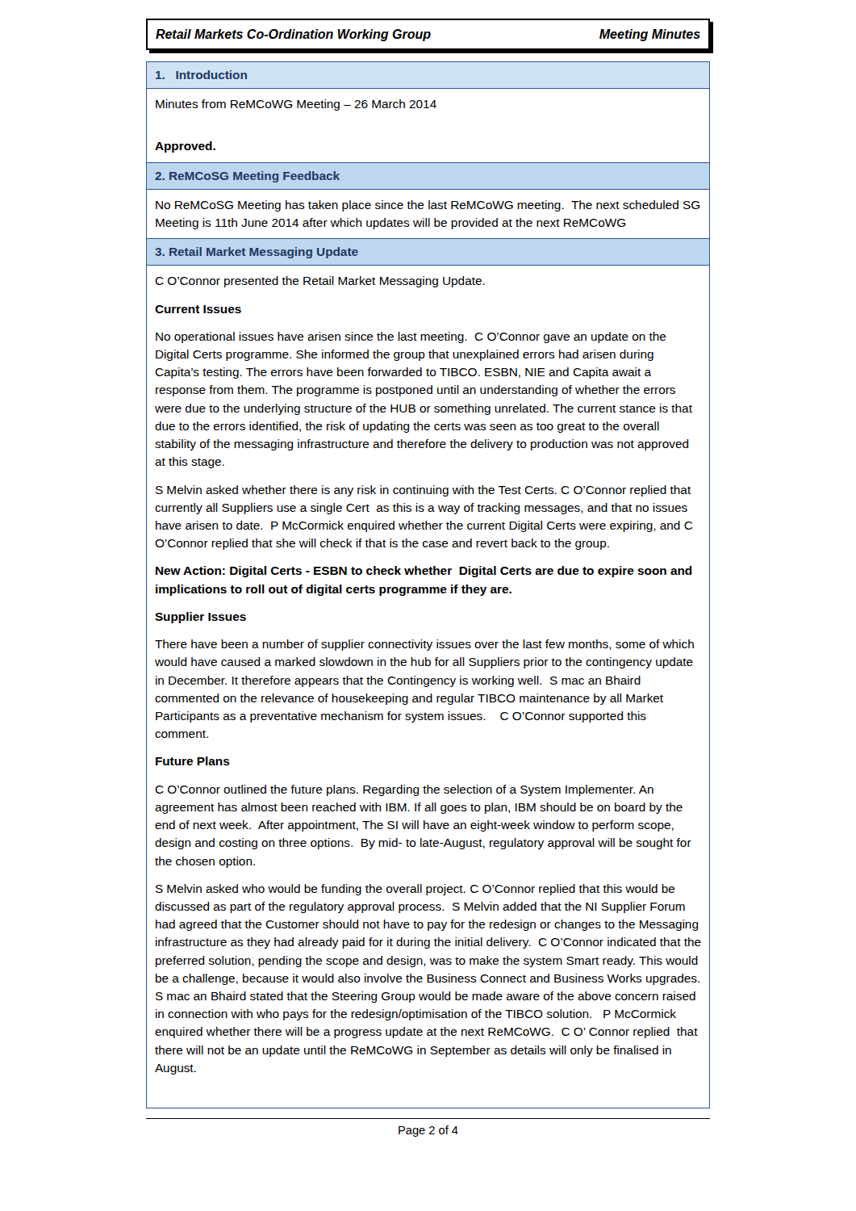Retail Markets Co-Ordination Working Group Meeting Minutes
| 1. Introduction |
| Minutes from ReMCoWG Meeting – 26 March 2014 Approved. |
| 2. ReMCoSG Meeting Feedback |
| No ReMCoSG Meeting has taken place since the last ReMCoWG meeting. The next scheduled SG Meeting is 11th June 2014 after which updates will be provided at the next ReMCoWG |
| 3. Retail Market Messaging Update |
| C O’Connor presented the Retail Market Messaging Update. Current Issues No operational issues have arisen since the last meeting. C O’Connor gave an update on the Digital Certs programme. She informed the group that unexplained errors had arisen during Capita’s testing. The errors have been forwarded to TIBCO. ESBN, NIE and Capita await a response from them. The programme is postponed until an understanding of whether the errors were due to the underlying structure of the HUB or something unrelated. The current stance is that due to the errors identified, the risk of updating the certs was seen as too great to the overall stability of the messaging infrastructure and therefore the delivery to production was not approved at this stage. S Melvin asked whether there is any risk in continuing with the Test Certs. C O’Connor replied that currently all Suppliers use a single Cert as this is a way of tracking messages, and that no issues have arisen to date. P McCormick enquired whether the current Digital Certs were expiring, and C O’Connor replied that she will check if that is the case and revert back to the group. New Action: Digital Certs - ESBN to check whether Digital Certs are due to expire soon and implications to roll out of digital certs programme if they are. Supplier Issues There have been a number of supplier connectivity issues over the last few months, some of which would have caused a marked slowdown in the hub for all Suppliers prior to the contingency update in December. It therefore appears that the Contingency is working well. S mac an Bhaird commented on the relevance of housekeeping and regular TIBCO maintenance by all Market Participants as a preventative mechanism for system issues. C O’Connor supported this comment. Future Plans C O’Connor outlined the future plans. Regarding the selection of a System Implementer. An agreement has almost been reached with IBM. If all goes to plan, IBM should be on board by the end of next week. After appointment, The SI will have an eight-week window to perform scope, design and costing on three options. By mid- to late-August, regulatory approval will be sought for the chosen option. S Melvin asked who would be funding the overall project. C O’Connor replied that this would be discussed as part of the regulatory approval process. S Melvin added that the NI Supplier Forum had agreed that the Customer should not have to pay for the redesign or changes to the Messaging infrastructure as they had already paid for it during the initial delivery. C O’Connor indicated that the preferred solution, pending the scope and design, was to make the system Smart ready. This would be a challenge, because it would also involve the Business Connect and Business Works upgrades. S mac an Bhaird stated that the Steering Group would be made aware of the above concern raised in connection with who pays for the redesign/optimisation of the TIBCO solution. P McCormick enquired whether there will be a progress update at the next ReMCoWG. C O’ Connor replied that there will not be an update until the ReMCoWG in September as details will only be finalised in August. |
Page 2 of 4